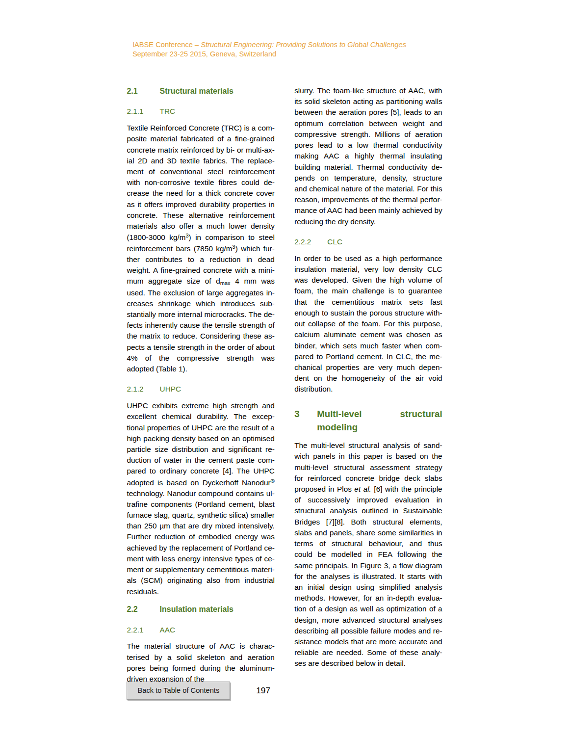IABSE Conference – Structural Engineering: Providing Solutions to Global Challenges September 23-25 2015, Geneva, Switzerland
2.1 Structural materials
2.1.1 TRC
Textile Reinforced Concrete (TRC) is a composite material fabricated of a fine-grained concrete matrix reinforced by bi- or multi-axial 2D and 3D textile fabrics. The replacement of conventional steel reinforcement with non-corrosive textile fibres could decrease the need for a thick concrete cover as it offers improved durability properties in concrete. These alternative reinforcement materials also offer a much lower density (1800-3000 kg/m3) in comparison to steel reinforcement bars (7850 kg/m3) which further contributes to a reduction in dead weight. A fine-grained concrete with a minimum aggregate size of dmax 4 mm was used. The exclusion of large aggregates increases shrinkage which introduces substantially more internal microcracks. The defects inherently cause the tensile strength of the matrix to reduce. Considering these aspects a tensile strength in the order of about 4% of the compressive strength was adopted (Table 1).
2.1.2 UHPC
UHPC exhibits extreme high strength and excellent chemical durability. The exceptional properties of UHPC are the result of a high packing density based on an optimised particle size distribution and significant reduction of water in the cement paste compared to ordinary concrete [4]. The UHPC adopted is based on Dyckerhoff Nanodur® technology. Nanodur compound contains ultrafine components (Portland cement, blast furnace slag, quartz, synthetic silica) smaller than 250 µm that are dry mixed intensively. Further reduction of embodied energy was achieved by the replacement of Portland cement with less energy intensive types of cement or supplementary cementitious materials (SCM) originating also from industrial residuals.
2.2 Insulation materials
2.2.1 AAC
The material structure of AAC is characterised by a solid skeleton and aeration pores being formed during the aluminum-driven expansion of the
slurry. The foam-like structure of AAC, with its solid skeleton acting as partitioning walls between the aeration pores [5], leads to an optimum correlation between weight and compressive strength. Millions of aeration pores lead to a low thermal conductivity making AAC a highly thermal insulating building material. Thermal conductivity depends on temperature, density, structure and chemical nature of the material. For this reason, improvements of the thermal performance of AAC had been mainly achieved by reducing the dry density.
2.2.2 CLC
In order to be used as a high performance insulation material, very low density CLC was developed. Given the high volume of foam, the main challenge is to guarantee that the cementitious matrix sets fast enough to sustain the porous structure without collapse of the foam. For this purpose, calcium aluminate cement was chosen as binder, which sets much faster when compared to Portland cement. In CLC, the mechanical properties are very much dependent on the homogeneity of the air void distribution.
3 Multi-level structural modeling
The multi-level structural analysis of sandwich panels in this paper is based on the multi-level structural assessment strategy for reinforced concrete bridge deck slabs proposed in Plos et al. [6] with the principle of successively improved evaluation in structural analysis outlined in Sustainable Bridges [7][8]. Both structural elements, slabs and panels, share some similarities in terms of structural behaviour, and thus could be modelled in FEA following the same principals. In Figure 3, a flow diagram for the analyses is illustrated. It starts with an initial design using simplified analysis methods. However, for an in-depth evaluation of a design as well as optimization of a design, more advanced structural analyses describing all possible failure modes and resistance models that are more accurate and reliable are needed. Some of these analyses are described below in detail.
Back to Table of Contents 197